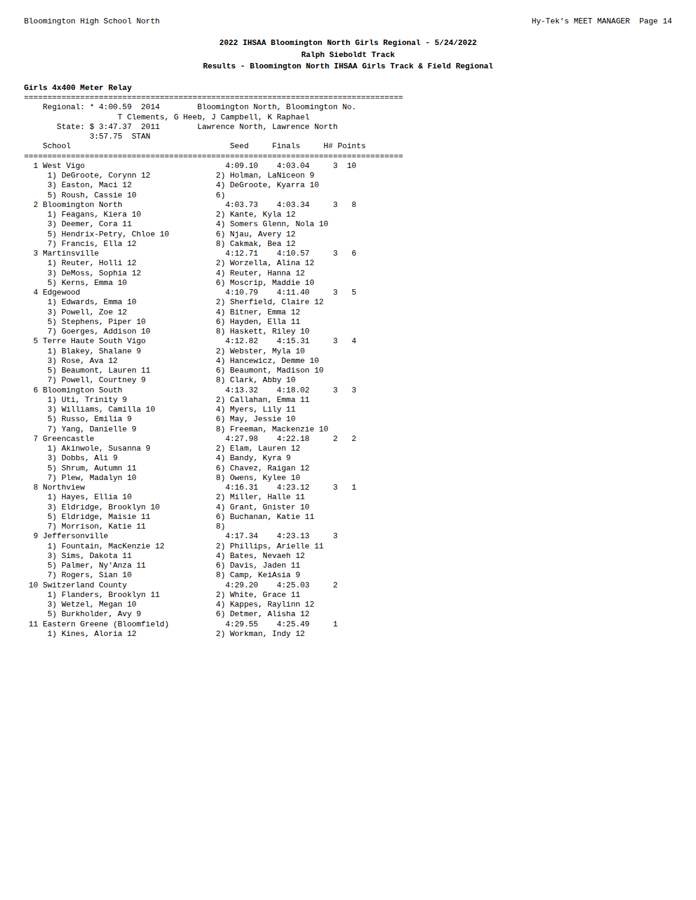Bloomington High School North Hy-Tek's MEET MANAGER Page 14
2022 IHSAA Bloomington North Girls Regional - 5/24/2022
Ralph Sieboldt Track
Results - Bloomington North IHSAA Girls Track & Field Regional
Girls 4x400 Meter Relay
=================================================================================
    Regional: * 4:00.59  2014        Bloomington North, Bloomington No.
                    T Clements, G Heeb, J Campbell, K Raphael
       State: $ 3:47.37  2011        Lawrence North, Lawrence North
              3:57.75  STAN
    School                                  Seed     Finals     H# Points
=================================================================================
  1 West Vigo                              4:09.10    4:03.04     3  10
     1) DeGroote, Corynn 12              2) Holman, LaNiceon 9
     3) Easton, Maci 12                  4) DeGroote, Kyarra 10
     5) Roush, Cassie 10                 6)
  2 Bloomington North                      4:03.73    4:03.34     3   8
     1) Feagans, Kiera 10                2) Kante, Kyla 12
     3) Deemer, Cora 11                  4) Somers Glenn, Nola 10
     5) Hendrix-Petry, Chloe 10          6) Njau, Avery 12
     7) Francis, Ella 12                 8) Cakmak, Bea 12
  3 Martinsville                           4:12.71    4:10.57     3   6
     1) Reuter, Holli 12                 2) Worzella, Alina 12
     3) DeMoss, Sophia 12                4) Reuter, Hanna 12
     5) Kerns, Emma 10                   6) Moscrip, Maddie 10
  4 Edgewood                               4:10.79    4:11.40     3   5
     1) Edwards, Emma 10                 2) Sherfield, Claire 12
     3) Powell, Zoe 12                   4) Bitner, Emma 12
     5) Stephens, Piper 10               6) Hayden, Ella 11
     7) Goerges, Addison 10              8) Haskett, Riley 10
  5 Terre Haute South Vigo                 4:12.82    4:15.31     3   4
     1) Blakey, Shalane 9                2) Webster, Myla 10
     3) Rose, Ava 12                     4) Hancewicz, Demme 10
     5) Beaumont, Lauren 11              6) Beaumont, Madison 10
     7) Powell, Courtney 9               8) Clark, Abby 10
  6 Bloomington South                      4:13.32    4:18.02     3   3
     1) Uti, Trinity 9                   2) Callahan, Emma 11
     3) Williams, Camilla 10             4) Myers, Lily 11
     5) Russo, Emilia 9                  6) May, Jessie 10
     7) Yang, Danielle 9                 8) Freeman, Mackenzie 10
  7 Greencastle                            4:27.98    4:22.18     2   2
     1) Akinwole, Susanna 9              2) Elam, Lauren 12
     3) Dobbs, Ali 9                     4) Bandy, Kyra 9
     5) Shrum, Autumn 11                 6) Chavez, Raigan 12
     7) Plew, Madalyn 10                 8) Owens, Kylee 10
  8 Northview                              4:16.31    4:23.12     3   1
     1) Hayes, Ellia 10                  2) Miller, Halle 11
     3) Eldridge, Brooklyn 10            4) Grant, Gnister 10
     5) Eldridge, Maisie 11              6) Buchanan, Katie 11
     7) Morrison, Katie 11               8)
  9 Jeffersonville                         4:17.34    4:23.13     3
     1) Fountain, MacKenzie 12           2) Phillips, Arielle 11
     3) Sims, Dakota 11                  4) Bates, Nevaeh 12
     5) Palmer, Ny'Anza 11               6) Davis, Jaden 11
     7) Rogers, Sian 10                  8) Camp, KeiAsia 9
 10 Switzerland County                     4:29.20    4:25.03     2
     1) Flanders, Brooklyn 11            2) White, Grace 11
     3) Wetzel, Megan 10                 4) Kappes, Raylinn 12
     5) Burkholder, Avy 9                6) Detmer, Alisha 12
 11 Eastern Greene (Bloomfield)            4:29.55    4:25.49     1
     1) Kines, Aloria 12                 2) Workman, Indy 12